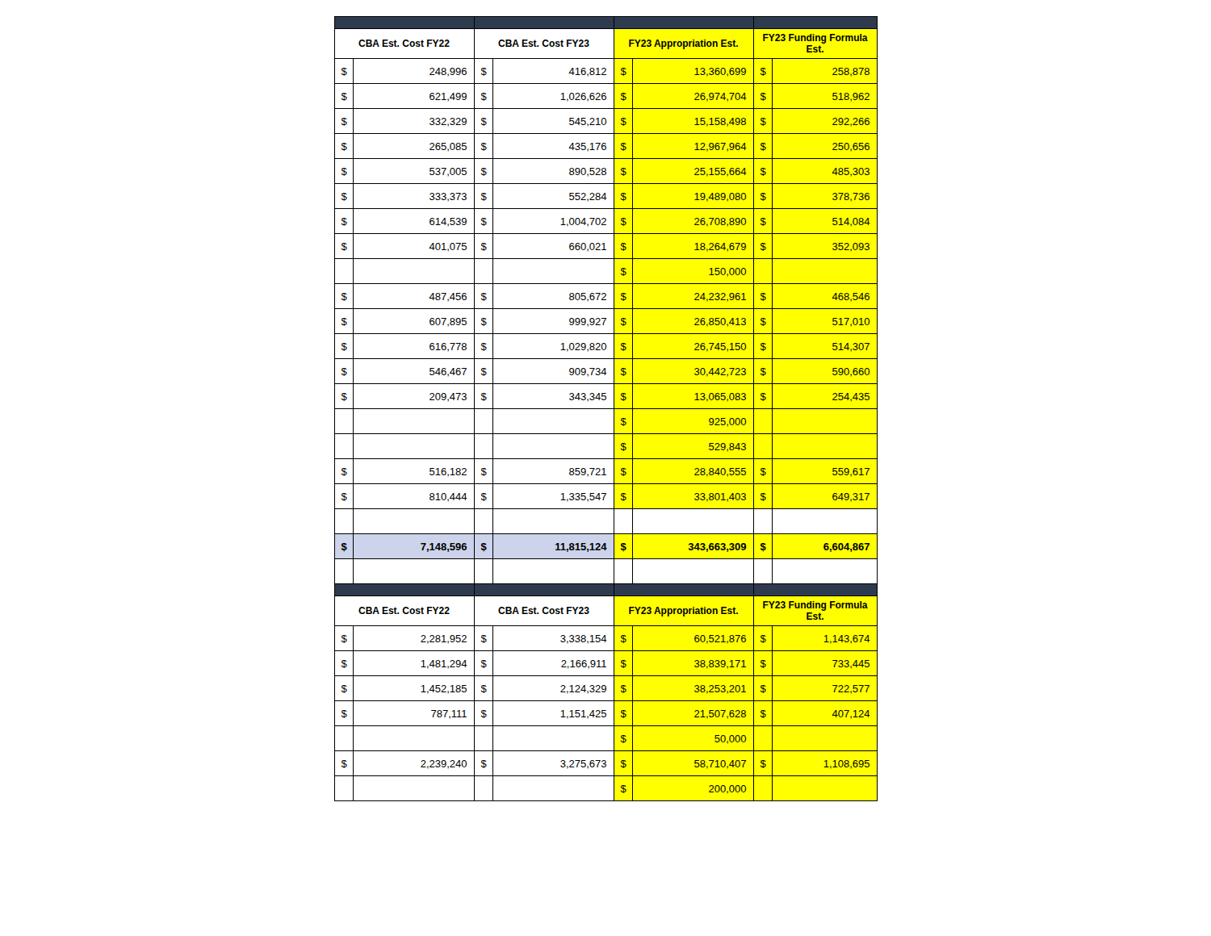| CBA Est. Cost FY22 | CBA Est. Cost FY23 | FY23 Appropriation Est. | FY23 Funding Formula Est. |
| $ | 248,996 | $ | 416,812 | $ | 13,360,699 | $ | 258,878 |
| $ | 621,499 | $ | 1,026,626 | $ | 26,974,704 | $ | 518,962 |
| $ | 332,329 | $ | 545,210 | $ | 15,158,498 | $ | 292,266 |
| $ | 265,085 | $ | 435,176 | $ | 12,967,964 | $ | 250,656 |
| $ | 537,005 | $ | 890,528 | $ | 25,155,664 | $ | 485,303 |
| $ | 333,373 | $ | 552,284 | $ | 19,489,080 | $ | 378,736 |
| $ | 614,539 | $ | 1,004,702 | $ | 26,708,890 | $ | 514,084 |
| $ | 401,075 | $ | 660,021 | $ | 18,264,679 | $ | 352,093 |
| | | | | $ | 150,000 | | |
| $ | 487,456 | $ | 805,672 | $ | 24,232,961 | $ | 468,546 |
| $ | 607,895 | $ | 999,927 | $ | 26,850,413 | $ | 517,010 |
| $ | 616,778 | $ | 1,029,820 | $ | 26,745,150 | $ | 514,307 |
| $ | 546,467 | $ | 909,734 | $ | 30,442,723 | $ | 590,660 |
| $ | 209,473 | $ | 343,345 | $ | 13,065,083 | $ | 254,435 |
| | | | | $ | 925,000 | | |
| | | | | $ | 529,843 | | |
| $ | 516,182 | $ | 859,721 | $ | 28,840,555 | $ | 559,617 |
| $ | 810,444 | $ | 1,335,547 | $ | 33,801,403 | $ | 649,317 |
| $ | 7,148,596 | $ | 11,815,124 | $ | 343,663,309 | $ | 6,604,867 |
| CBA Est. Cost FY22 | CBA Est. Cost FY23 | FY23 Appropriation Est. | FY23 Funding Formula Est. |
| $ | 2,281,952 | $ | 3,338,154 | $ | 60,521,876 | $ | 1,143,674 |
| $ | 1,481,294 | $ | 2,166,911 | $ | 38,839,171 | $ | 733,445 |
| $ | 1,452,185 | $ | 2,124,329 | $ | 38,253,201 | $ | 722,577 |
| $ | 787,111 | $ | 1,151,425 | $ | 21,507,628 | $ | 407,124 |
| | | | | $ | 50,000 | | |
| $ | 2,239,240 | $ | 3,275,673 | $ | 58,710,407 | $ | 1,108,695 |
| | | | | $ | 200,000 | | |